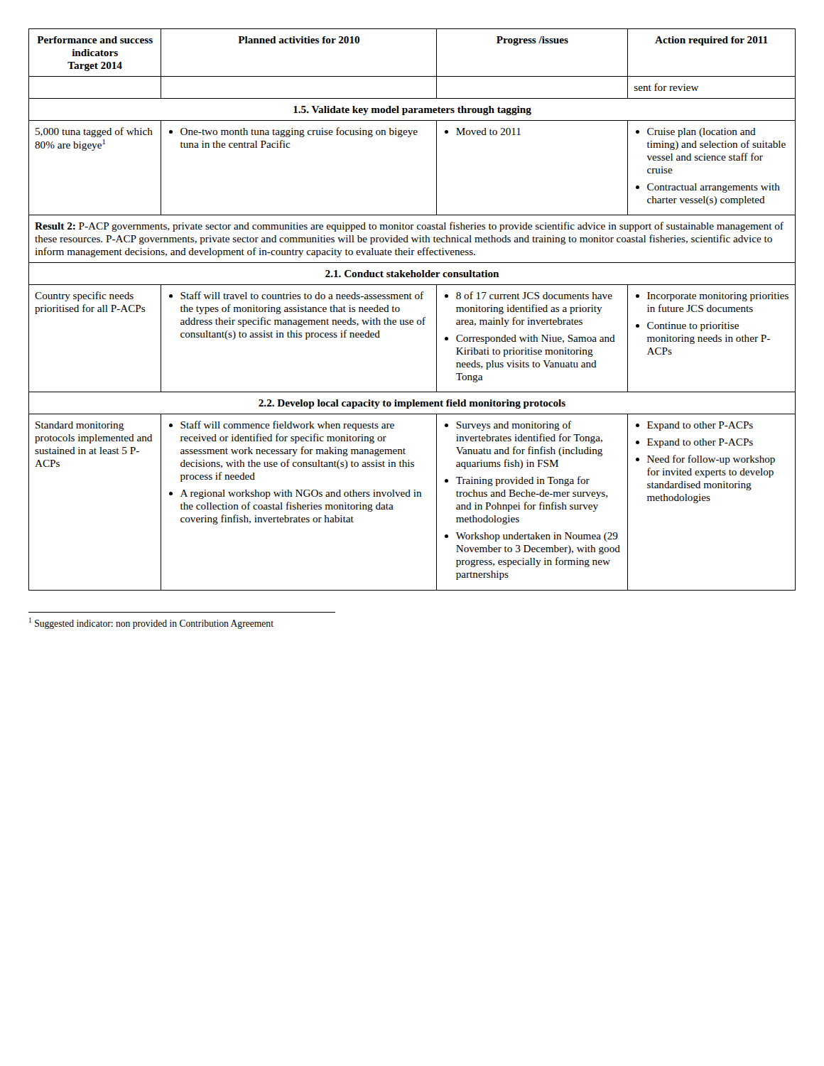| Performance and success indicators Target 2014 | Planned activities for 2010 | Progress /issues | Action required for 2011 |
| --- | --- | --- | --- |
| | | | sent for review |
| 1.5. Validate key model parameters through tagging |
| 5,000 tuna tagged of which 80% are bigeye 1 | One-two month tuna tagging cruise focusing on bigeye tuna in the central Pacific | Moved to 2011 | Cruise plan (location and timing) and selection of suitable vessel and science staff for cruise Contractual arrangements with charter vessel(s) completed |
| Result 2: P-ACP governments, private sector and communities are equipped to monitor coastal fisheries to provide scientific advice in support of sustainable management of these resources. P-ACP governments, private sector and communities will be provided with technical methods and training to monitor coastal fisheries, scientific advice to inform management decisions, and development of in-country capacity to evaluate their effectiveness. |
| 2.1. Conduct stakeholder consultation |
| Country specific needs prioritised for all P-ACPs | Staff will travel to countries to do a needs-assessment of the types of monitoring assistance that is needed to address their specific management needs, with the use of consultant(s) to assist in this process if needed | 8 of 17 current JCS documents have monitoring identified as a priority area, mainly for invertebrates Corresponded with Niue, Samoa and Kiribati to prioritise monitoring needs, plus visits to Vanuatu and Tonga | Incorporate monitoring priorities in future JCS documents Continue to prioritise monitoring needs in other P-ACPs |
| 2.2. Develop local capacity to implement field monitoring protocols |
| Standard monitoring protocols implemented and sustained in at least 5 P-ACPs | Staff will commence fieldwork when requests are received or identified for specific monitoring or assessment work necessary for making management decisions, with the use of consultant(s) to assist in this process if needed A regional workshop with NGOs and others involved in the collection of coastal fisheries monitoring data covering finfish, invertebrates or habitat | Surveys and monitoring of invertebrates identified for Tonga, Vanuatu and for finfish (including aquariums fish) in FSM Training provided in Tonga for trochus and Beche-de-mer surveys, and in Pohnpei for finfish survey methodologies Workshop undertaken in Noumea (29 November to 3 December), with good progress, especially in forming new partnerships | Expand to other P-ACPs Expand to other P-ACPs Need for follow-up workshop for invited experts to develop standardised monitoring methodologies |
1 Suggested indicator: non provided in Contribution Agreement